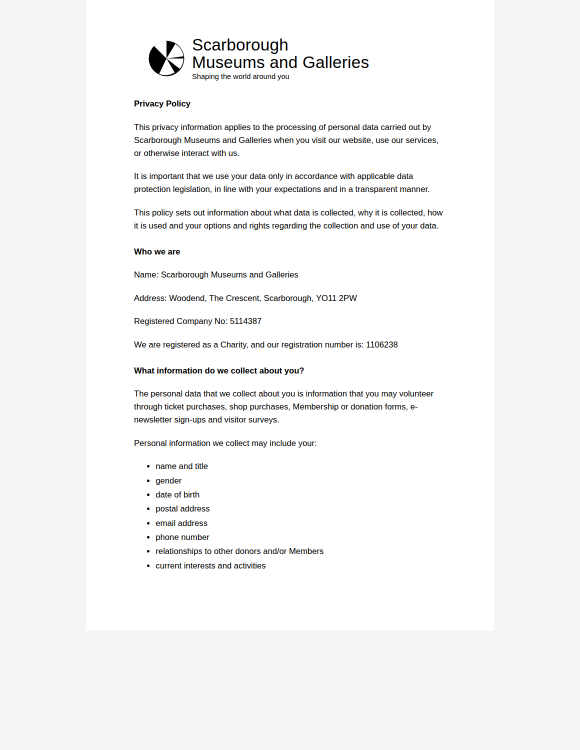Scarborough
Museums and Galleries
Shaping the world around you
Privacy Policy
This privacy information applies to the processing of personal data carried out by Scarborough Museums and Galleries when you visit our website, use our services, or otherwise interact with us.
It is important that we use your data only in accordance with applicable data protection legislation, in line with your expectations and in a transparent manner.
This policy sets out information about what data is collected, why it is collected, how it is used and your options and rights regarding the collection and use of your data.
Who we are
Name: Scarborough Museums and Galleries
Address: Woodend, The Crescent, Scarborough, YO11 2PW
Registered Company No: 5114387
We are registered as a Charity, and our registration number is: 1106238
What information do we collect about you?
The personal data that we collect about you is information that you may volunteer through ticket purchases, shop purchases, Membership or donation forms, e-newsletter sign-ups and visitor surveys.
Personal information we collect may include your:
name and title
gender
date of birth
postal address
email address
phone number
relationships to other donors and/or Members
current interests and activities